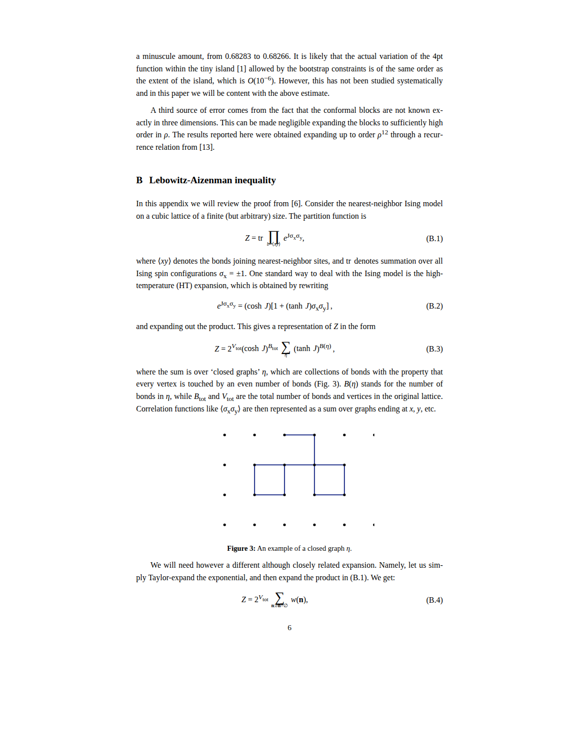a minuscule amount, from 0.68283 to 0.68266. It is likely that the actual variation of the 4pt function within the tiny island [1] allowed by the bootstrap constraints is of the same order as the extent of the island, which is O(10−6). However, this has not been studied systematically and in this paper we will be content with the above estimate.
A third source of error comes from the fact that the conformal blocks are not known exactly in three dimensions. This can be made negligible expanding the blocks to sufficiently high order in ρ. The results reported here were obtained expanding up to order ρ12 through a recurrence relation from [13].
BLebowitz-Aizenman inequality
In this appendix we will review the proof from [6]. Consider the nearest-neighbor Ising model on a cubic lattice of a finite (but arbitrary) size. The partition function is
Z = tr ∏ b=⟨xy⟩ eJσxσy,
(B.1)
where ⟨xy⟩ denotes the bonds joining nearest-neighbor sites, and tr denotes summation over all Ising spin configurations σx = ±1. One standard way to deal with the Ising model is the high-temperature (HT) expansion, which is obtained by rewriting
eJσxσy = (cosh J)[1 + (tanh J)σxσy] ,
(B.2)
and expanding out the product. This gives a representation of Z in the form
Z = 2Vtot(cosh J)Btot ∑ η (tanh J)B(η) ,
(B.3)
where the sum is over ‘closed graphs’ η, which are collections of bonds with the property that every vertex is touched by an even number of bonds (Fig. 3). B(η) stands for the number of bonds in η, while Btot and Vtot are the total number of bonds and vertices in the original lattice. Correlation functions like ⟨σxσy⟩ are then represented as a sum over graphs ending at x, y, etc.
Figure 3: An example of a closed graph η.
We will need however a different although closely related expansion. Namely, let us simply Taylor-expand the exponential, and then expand the product in (B.1). We get:
Z = 2Vtot ∑ n:∂n=∅ w(n),
(B.4)
6